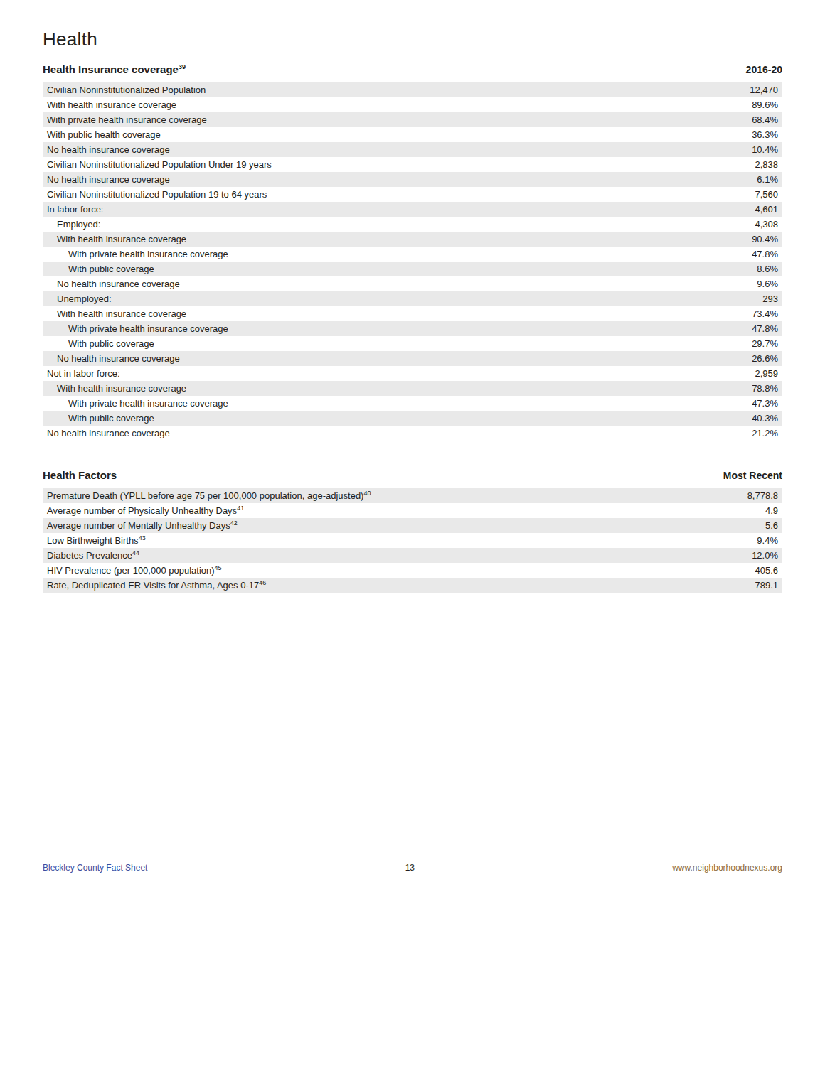Health
Health Insurance coverage39
2016-20
| Civilian Noninstitutionalized Population | 12,470 |
| With health insurance coverage | 89.6% |
| With private health insurance coverage | 68.4% |
| With public health coverage | 36.3% |
| No health insurance coverage | 10.4% |
| Civilian Noninstitutionalized Population Under 19 years | 2,838 |
| No health insurance coverage | 6.1% |
| Civilian Noninstitutionalized Population 19 to 64 years | 7,560 |
| In labor force: | 4,601 |
| Employed: | 4,308 |
| With health insurance coverage | 90.4% |
| With private health insurance coverage | 47.8% |
| With public coverage | 8.6% |
| No health insurance coverage | 9.6% |
| Unemployed: | 293 |
| With health insurance coverage | 73.4% |
| With private health insurance coverage | 47.8% |
| With public coverage | 29.7% |
| No health insurance coverage | 26.6% |
| Not in labor force: | 2,959 |
| With health insurance coverage | 78.8% |
| With private health insurance coverage | 47.3% |
| With public coverage | 40.3% |
| No health insurance coverage | 21.2% |
Health Factors
Most Recent
| Premature Death (YPLL before age 75 per 100,000 population, age-adjusted) 40 | 8,778.8 |
| Average number of Physically Unhealthy Days 41 | 4.9 |
| Average number of Mentally Unhealthy Days 42 | 5.6 |
| Low Birthweight Births 43 | 9.4% |
| Diabetes Prevalence 44 | 12.0% |
| HIV Prevalence (per 100,000 population) 45 | 405.6 |
| Rate, Deduplicated ER Visits for Asthma, Ages 0-17 46 | 789.1 |
Bleckley County Fact Sheet
13
www.neighborhoodnexus.org